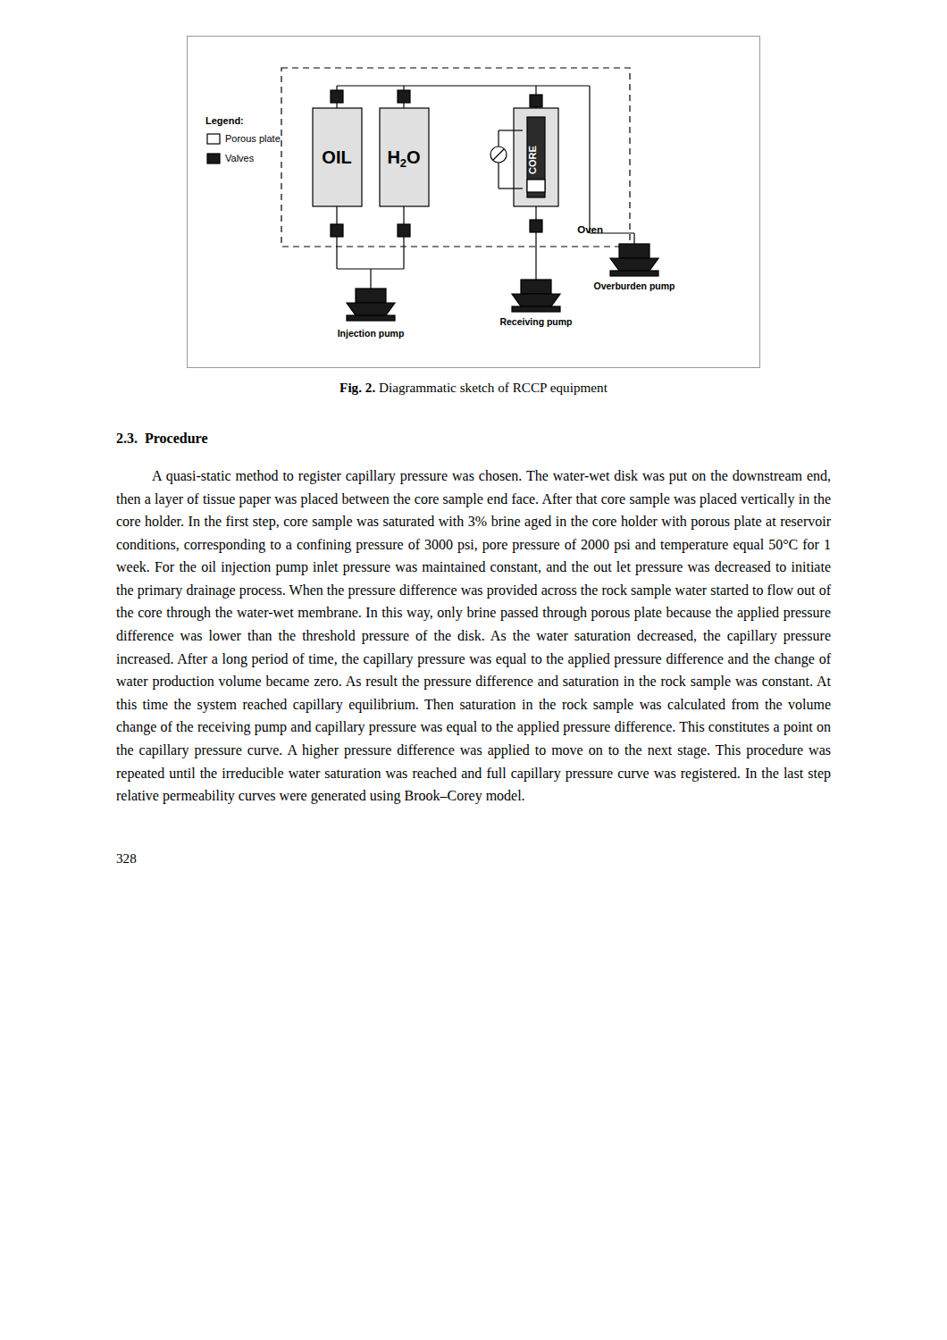Legend: Porous plate Valves OIL H2O CORE Injection pump Receiving pump Overburden pump Oven
Fig. 2. Diagrammatic sketch of RCCP equipment
2.3. Procedure
A quasi-static method to register capillary pressure was chosen. The water-wet disk was put on the downstream end, then a layer of tissue paper was placed between the core sample end face. After that core sample was placed vertically in the core holder. In the first step, core sample was saturated with 3% brine aged in the core holder with porous plate at reservoir conditions, corresponding to a confining pressure of 3000 psi, pore pressure of 2000 psi and temperature equal 50°C for 1 week. For the oil injection pump inlet pressure was maintained constant, and the out let pressure was decreased to initiate the primary drainage process. When the pressure difference was provided across the rock sample water started to flow out of the core through the water-wet membrane. In this way, only brine passed through porous plate because the applied pressure difference was lower than the threshold pressure of the disk. As the water saturation decreased, the capillary pressure increased. After a long period of time, the capillary pressure was equal to the applied pressure difference and the change of water production volume became zero. As result the pressure difference and saturation in the rock sample was constant. At this time the system reached capillary equilibrium. Then saturation in the rock sample was calculated from the volume change of the receiving pump and capillary pressure was equal to the applied pressure difference. This constitutes a point on the capillary pressure curve. A higher pressure difference was applied to move on to the next stage. This procedure was repeated until the irreducible water saturation was reached and full capillary pressure curve was registered. In the last step relative permeability curves were generated using Brook–Corey model.
328